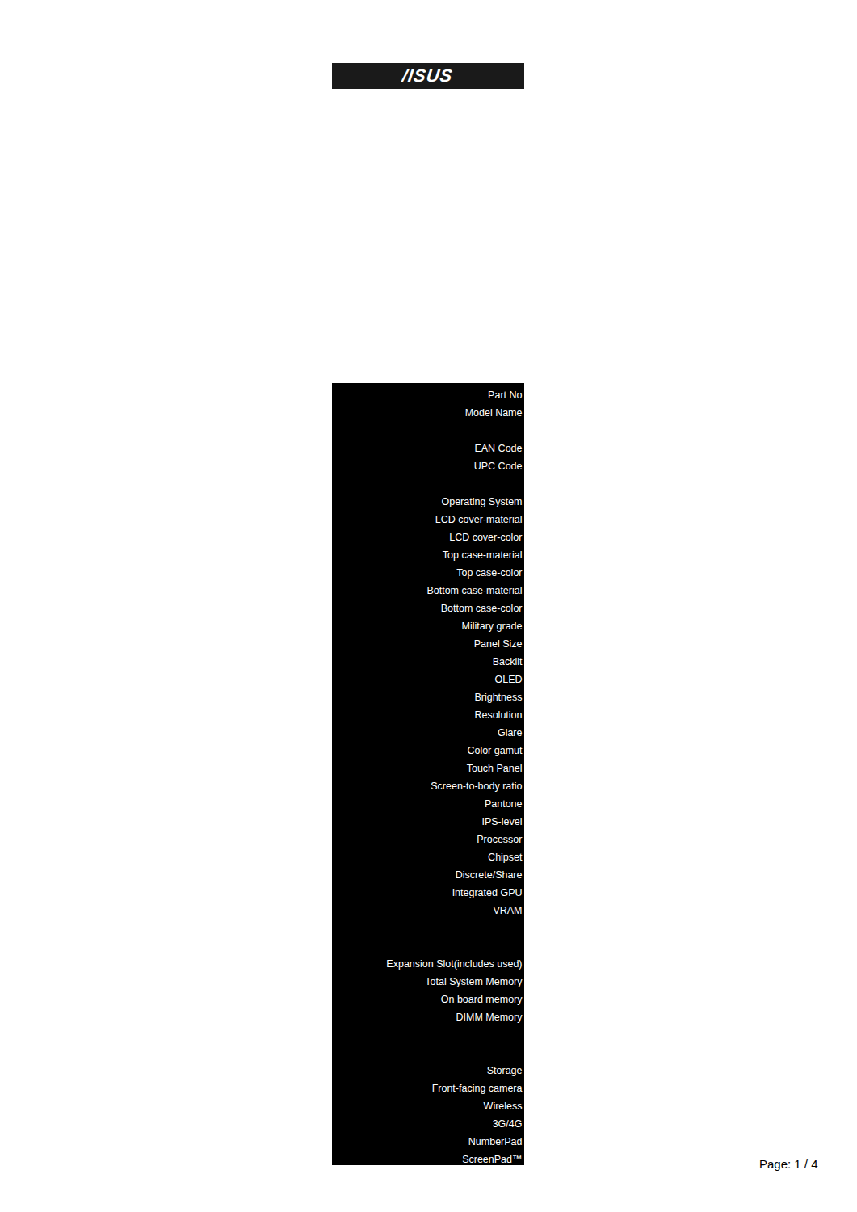/ISUS
| Part No |
| Model Name |
| EAN Code |
| UPC Code |
| Operating System |
| LCD cover-material |
| LCD cover-color |
| Top case-material |
| Top case-color |
| Bottom case-material |
| Bottom case-color |
| Military grade |
| Panel Size |
| Backlit |
| OLED |
| Brightness |
| Resolution |
| Glare |
| Color gamut |
| Touch Panel |
| Screen-to-body ratio |
| Pantone |
| IPS-level |
| Processor |
| Chipset |
| Discrete/Share |
| Integrated GPU |
| VRAM |
| Expansion Slot(includes used) |
| Total System Memory |
| On board memory |
| DIMM Memory |
| Storage |
| Front-facing camera |
| Wireless |
| 3G/4G |
| NumberPad |
| ScreenPad™ |
Page: 1 / 4